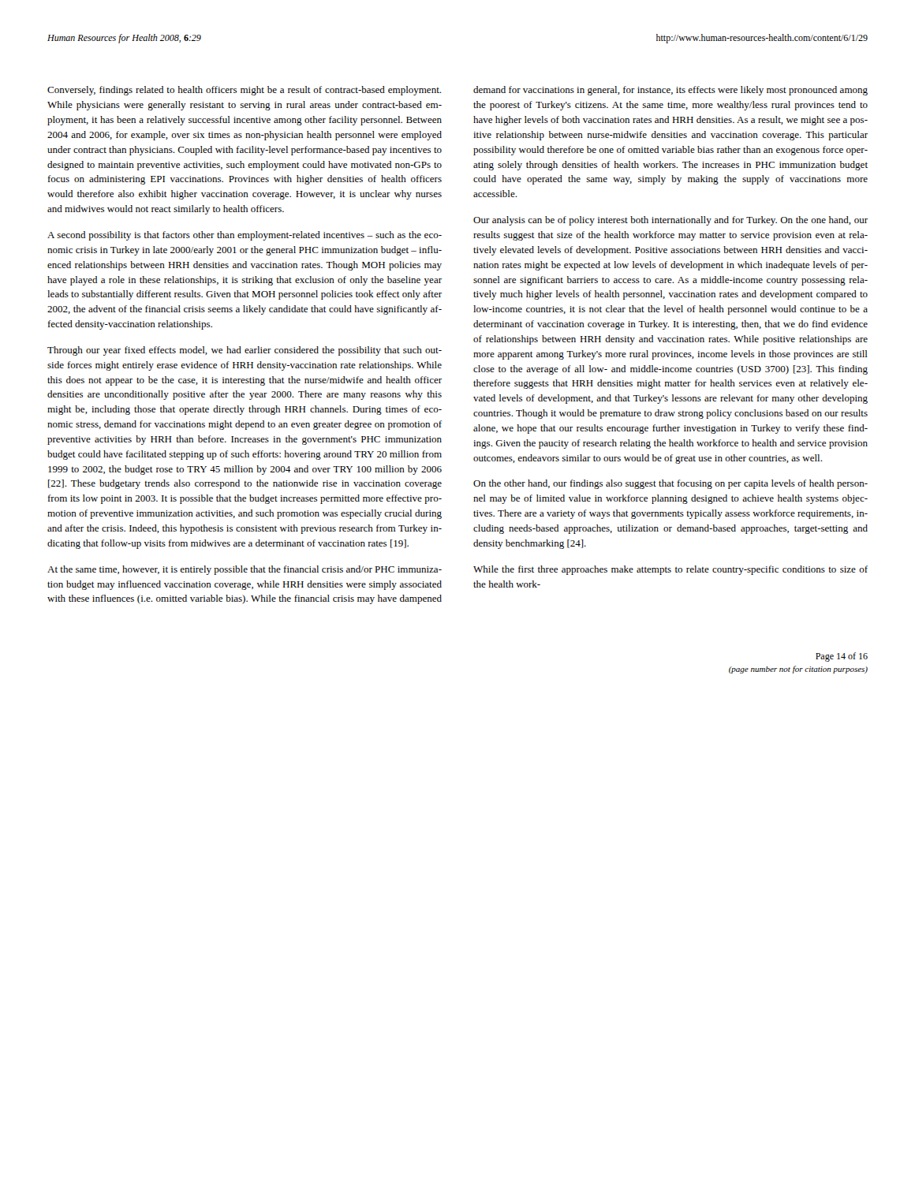Human Resources for Health 2008, 6:29
http://www.human-resources-health.com/content/6/1/29
Conversely, findings related to health officers might be a result of contract-based employment. While physicians were generally resistant to serving in rural areas under contract-based employment, it has been a relatively successful incentive among other facility personnel. Between 2004 and 2006, for example, over six times as non-physician health personnel were employed under contract than physicians. Coupled with facility-level performance-based pay incentives to designed to maintain preventive activities, such employment could have motivated non-GPs to focus on administering EPI vaccinations. Provinces with higher densities of health officers would therefore also exhibit higher vaccination coverage. However, it is unclear why nurses and midwives would not react similarly to health officers.
A second possibility is that factors other than employment-related incentives – such as the economic crisis in Turkey in late 2000/early 2001 or the general PHC immunization budget – influenced relationships between HRH densities and vaccination rates. Though MOH policies may have played a role in these relationships, it is striking that exclusion of only the baseline year leads to substantially different results. Given that MOH personnel policies took effect only after 2002, the advent of the financial crisis seems a likely candidate that could have significantly affected density-vaccination relationships.
Through our year fixed effects model, we had earlier considered the possibility that such outside forces might entirely erase evidence of HRH density-vaccination rate relationships. While this does not appear to be the case, it is interesting that the nurse/midwife and health officer densities are unconditionally positive after the year 2000. There are many reasons why this might be, including those that operate directly through HRH channels. During times of economic stress, demand for vaccinations might depend to an even greater degree on promotion of preventive activities by HRH than before. Increases in the government's PHC immunization budget could have facilitated stepping up of such efforts: hovering around TRY 20 million from 1999 to 2002, the budget rose to TRY 45 million by 2004 and over TRY 100 million by 2006 [22]. These budgetary trends also correspond to the nationwide rise in vaccination coverage from its low point in 2003. It is possible that the budget increases permitted more effective promotion of preventive immunization activities, and such promotion was especially crucial during and after the crisis. Indeed, this hypothesis is consistent with previous research from Turkey indicating that follow-up visits from midwives are a determinant of vaccination rates [19].
At the same time, however, it is entirely possible that the financial crisis and/or PHC immunization budget may influenced vaccination coverage, while HRH densities were simply associated with these influences (i.e. omitted variable bias). While the financial crisis may have dampened demand for vaccinations in general, for instance, its effects were likely most pronounced among the poorest of Turkey's citizens. At the same time, more wealthy/less rural provinces tend to have higher levels of both vaccination rates and HRH densities. As a result, we might see a positive relationship between nurse-midwife densities and vaccination coverage. This particular possibility would therefore be one of omitted variable bias rather than an exogenous force operating solely through densities of health workers. The increases in PHC immunization budget could have operated the same way, simply by making the supply of vaccinations more accessible.
Our analysis can be of policy interest both internationally and for Turkey. On the one hand, our results suggest that size of the health workforce may matter to service provision even at relatively elevated levels of development. Positive associations between HRH densities and vaccination rates might be expected at low levels of development in which inadequate levels of personnel are significant barriers to access to care. As a middle-income country possessing relatively much higher levels of health personnel, vaccination rates and development compared to low-income countries, it is not clear that the level of health personnel would continue to be a determinant of vaccination coverage in Turkey. It is interesting, then, that we do find evidence of relationships between HRH density and vaccination rates. While positive relationships are more apparent among Turkey's more rural provinces, income levels in those provinces are still close to the average of all low- and middle-income countries (USD 3700) [23]. This finding therefore suggests that HRH densities might matter for health services even at relatively elevated levels of development, and that Turkey's lessons are relevant for many other developing countries. Though it would be premature to draw strong policy conclusions based on our results alone, we hope that our results encourage further investigation in Turkey to verify these findings. Given the paucity of research relating the health workforce to health and service provision outcomes, endeavors similar to ours would be of great use in other countries, as well.
On the other hand, our findings also suggest that focusing on per capita levels of health personnel may be of limited value in workforce planning designed to achieve health systems objectives. There are a variety of ways that governments typically assess workforce requirements, including needs-based approaches, utilization or demand-based approaches, target-setting and density benchmarking [24].
While the first three approaches make attempts to relate country-specific conditions to size of the health work-
Page 14 of 16
(page number not for citation purposes)